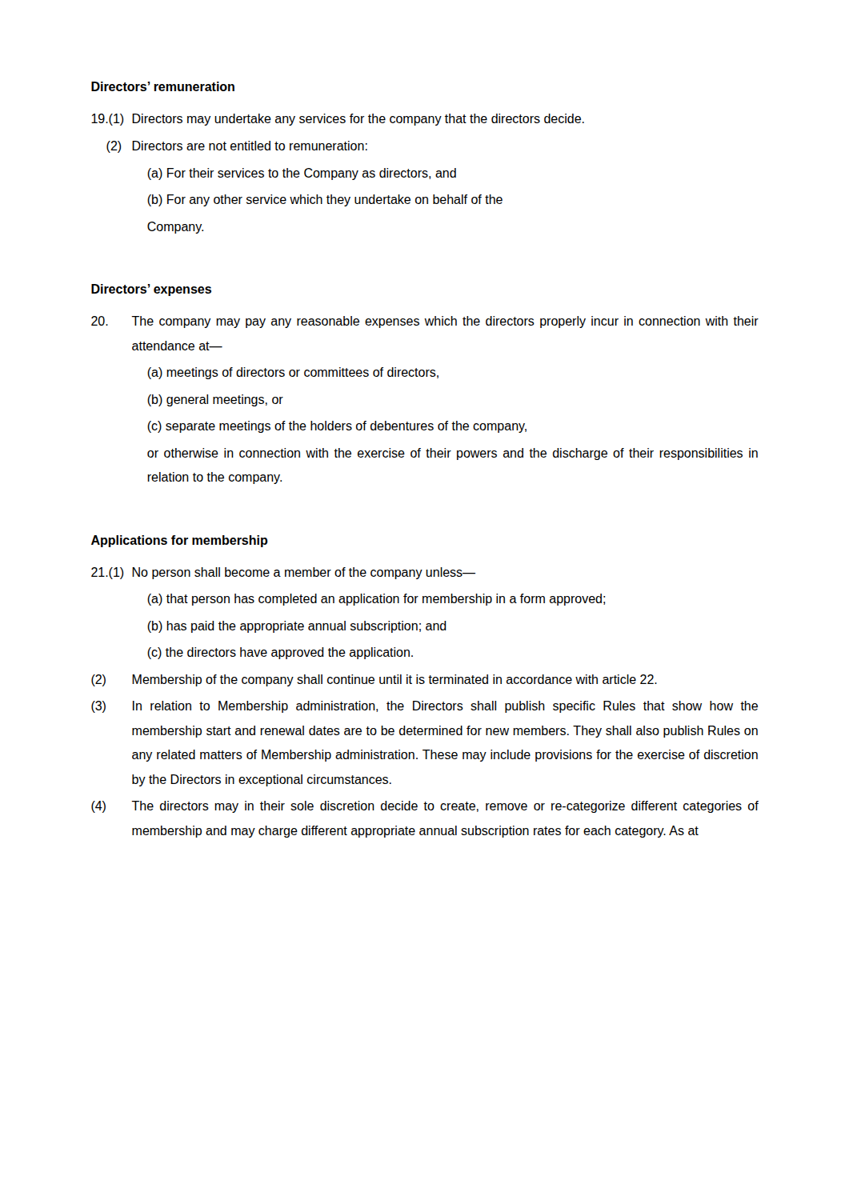Directors’ remuneration
19.(1)
Directors may undertake any services for the company that the directors decide.
(2)
Directors are not entitled to remuneration:
(a) For their services to the Company as directors, and
(b) For any other service which they undertake on behalf of the
Company.
Directors’ expenses
20.
The company may pay any reasonable expenses which the directors properly incur in connection with their attendance at—
(a) meetings of directors or committees of directors,
(b) general meetings, or
(c) separate meetings of the holders of debentures of the company,
or otherwise in connection with the exercise of their powers and the discharge of their responsibilities in relation to the company.
Applications for membership
21.(1)
No person shall become a member of the company unless—
(a) that person has completed an application for membership in a form approved;
(b) has paid the appropriate annual subscription; and
(c) the directors have approved the application.
(2)
Membership of the company shall continue until it is terminated in accordance with article 22.
(3)
In relation to Membership administration, the Directors shall publish specific Rules that show how the membership start and renewal dates are to be determined for new members. They shall also publish Rules on any related matters of Membership administration. These may include provisions for the exercise of discretion by the Directors in exceptional circumstances.
(4)
The directors may in their sole discretion decide to create, remove or re-categorize different categories of membership and may charge different appropriate annual subscription rates for each category. As at